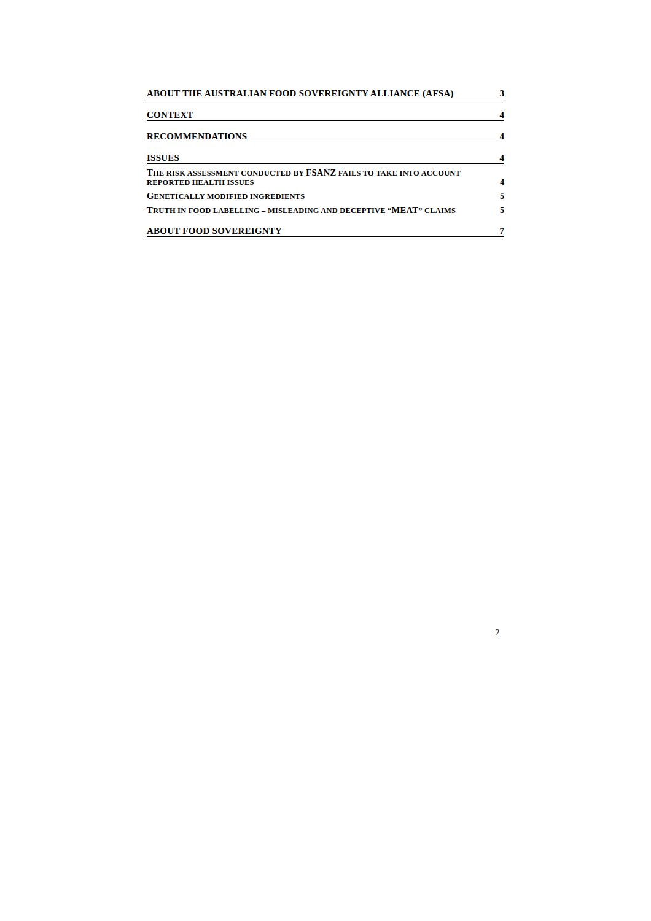| About the Australian Food Sovereignty Alliance (AFSA) | 3 |
| Context | 4 |
| Recommendations | 4 |
| Issues | 4 |
| T HE RISK ASSESSMENT CONDUCTED BY FSANZ FAILS TO TAKE INTO ACCOUNT REPORTED HEALTH ISSUES | 4 |
| G ENETICALLY MODIFIED INGREDIENTS | 5 |
| T RUTH IN FOOD LABELLING – MISLEADING AND DECEPTIVE “ MEAT ” CLAIMS | 5 |
| About Food Sovereignty | 7 |
2